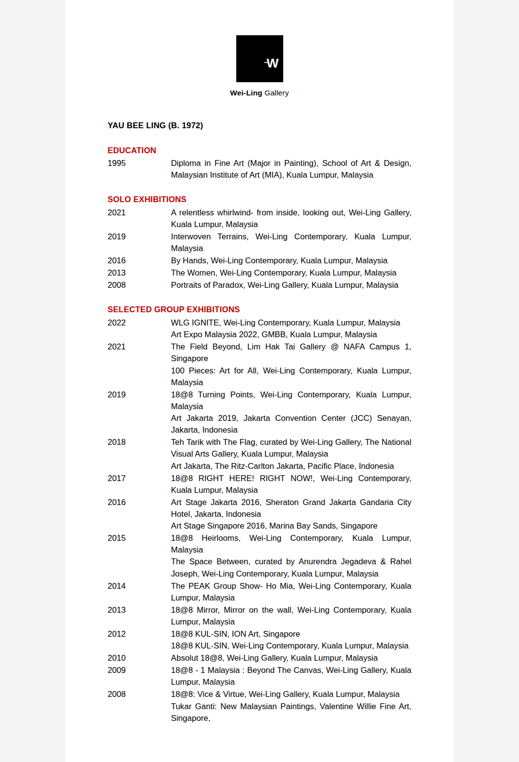~W
Wei-Ling Gallery
YAU BEE LING (B. 1972)
EDUCATION
| 1995 | Diploma in Fine Art (Major in Painting), School of Art & Design, Malaysian Institute of Art (MIA), Kuala Lumpur, Malaysia |
SOLO EXHIBITIONS
| 2021 | A relentless whirlwind- from inside, looking out, Wei-Ling Gallery, Kuala Lumpur, Malaysia |
| 2019 | Interwoven Terrains, Wei-Ling Contemporary, Kuala Lumpur, Malaysia |
| 2016 | By Hands, Wei-Ling Contemporary, Kuala Lumpur, Malaysia |
| 2013 | The Women, Wei-Ling Contemporary, Kuala Lumpur, Malaysia |
| 2008 | Portraits of Paradox, Wei-Ling Gallery, Kuala Lumpur, Malaysia |
SELECTED GROUP EXHIBITIONS
| 2022 | WLG IGNITE, Wei-Ling Contemporary, Kuala Lumpur, Malaysia Art Expo Malaysia 2022, GMBB, Kuala Lumpur, Malaysia |
| 2021 | The Field Beyond, Lim Hak Tai Gallery @ NAFA Campus 1, Singapore 100 Pieces: Art for All, Wei-Ling Contemporary, Kuala Lumpur, Malaysia |
| 2019 | 18@8 Turning Points, Wei-Ling Contemporary, Kuala Lumpur, Malaysia Art Jakarta 2019, Jakarta Convention Center (JCC) Senayan, Jakarta, Indonesia |
| 2018 | Teh Tarik with The Flag, curated by Wei-Ling Gallery, The National Visual Arts Gallery, Kuala Lumpur, Malaysia Art Jakarta, The Ritz-Carlton Jakarta, Pacific Place, Indonesia |
| 2017 | 18@8 RIGHT HERE! RIGHT NOW!, Wei-Ling Contemporary, Kuala Lumpur, Malaysia |
| 2016 | Art Stage Jakarta 2016, Sheraton Grand Jakarta Gandaria City Hotel, Jakarta, Indonesia Art Stage Singapore 2016, Marina Bay Sands, Singapore |
| 2015 | 18@8 Heirlooms, Wei-Ling Contemporary, Kuala Lumpur, Malaysia The Space Between, curated by Anurendra Jegadeva & Rahel Joseph, Wei-Ling Contemporary, Kuala Lumpur, Malaysia |
| 2014 | The PEAK Group Show- Ho Mia, Wei-Ling Contemporary, Kuala Lumpur, Malaysia |
| 2013 | 18@8 Mirror, Mirror on the wall, Wei-Ling Contemporary, Kuala Lumpur, Malaysia |
| 2012 | 18@8 KUL-SIN, ION Art, Singapore 18@8 KUL-SIN, Wei-Ling Contemporary, Kuala Lumpur, Malaysia |
| 2010 | Absolut 18@8, Wei-Ling Gallery, Kuala Lumpur, Malaysia |
| 2009 | 18@8 - 1 Malaysia : Beyond The Canvas, Wei-Ling Gallery, Kuala Lumpur, Malaysia |
| 2008 | 18@8: Vice & Virtue, Wei-Ling Gallery, Kuala Lumpur, Malaysia Tukar Ganti: New Malaysian Paintings, Valentine Willie Fine Art, Singapore, |